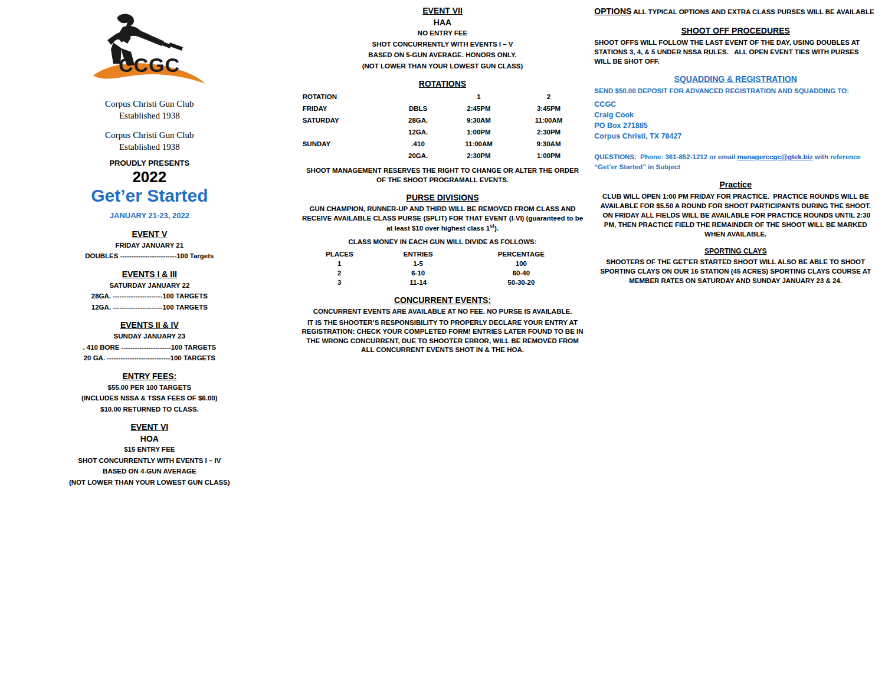CCGC
Corpus Christi Gun Club
Established 1938
Corpus Christi Gun Club
Established 1938
PROUDLY PRESENTS
2022
Get’er Started
JANUARY 21-23, 2022
EVENT V
FRIDAY JANUARY 21
DOUBLES -------------------------100 Targets
EVENTS I & III
SATURDAY JANUARY 22
28GA. ----------------------100 TARGETS
12GA. ----------------------100 TARGETS
EVENTS II & IV
SUNDAY JANUARY 23
. 410 BORE ----------------------100 TARGETS
20 GA. ----------------------------100 TARGETS
ENTRY FEES:
$55.00 PER 100 TARGETS
(INCLUDES NSSA & TSSA FEES OF $6.00)
$10.00 RETURNED TO CLASS.
EVENT VI
HOA
$15 ENTRY FEE
SHOT CONCURRENTLY WITH EVENTS I – IV
BASED ON 4-GUN AVERAGE
(NOT LOWER THAN YOUR LOWEST GUN CLASS)
EVENT VII
HAA
NO ENTRY FEE
SHOT CONCURRENTLY WITH EVENTS I – V
BASED ON 5-GUN AVERAGE. HONORS ONLY.
(NOT LOWER THAN YOUR LOWEST GUN CLASS)
ROTATIONS
| ROTATION | | 1 | 2 |
| FRIDAY | DBLS | 2:45PM | 3:45PM |
| SATURDAY | 28GA. | 9:30AM | 11:00AM |
| | 12GA. | 1:00PM | 2:30PM |
| SUNDAY | .410 | 11:00AM | 9:30AM |
| | 20GA. | 2:30PM | 1:00PM |
SHOOT MANAGEMENT RESERVES THE RIGHT TO CHANGE OR ALTER THE ORDER OF THE SHOOT PROGRAMALL EVENTS.
PURSE DIVISIONS
GUN CHAMPION, RUNNER-UP AND THIRD WILL BE REMOVED FROM CLASS AND RECEIVE AVAILABLE CLASS PURSE (SPLIT) FOR THAT EVENT (I-VI) (guaranteed to be at least $10 over highest class 1st).
CLASS MONEY IN EACH GUN WILL DIVIDE AS FOLLOWS:
| PLACES | ENTRIES | PERCENTAGE |
| 1 | 1-5 | 100 |
| 2 | 6-10 | 60-40 |
| 3 | 11-14 | 50-30-20 |
CONCURRENT EVENTS:
CONCURRENT EVENTS ARE AVAILABLE AT NO FEE. NO PURSE IS AVAILABLE.
IT IS THE SHOOTER’S RESPONSIBILITY TO PROPERLY DECLARE YOUR ENTRY AT REGISTRATION: CHECK YOUR COMPLETED FORM! ENTRIES LATER FOUND TO BE IN THE WRONG CONCURRENT, DUE TO SHOOTER ERROR, WILL BE REMOVED FROM ALL CONCURRENT EVENTS SHOT IN & THE HOA.
OPTIONS ALL TYPICAL OPTIONS AND EXTRA CLASS PURSES WILL BE AVAILABLE
SHOOT OFF PROCEDURES
SHOOT OFFS WILL FOLLOW THE LAST EVENT OF THE DAY, USING DOUBLES AT STATIONS 3, 4, & 5 UNDER NSSA RULES. ALL OPEN EVENT TIES WITH PURSES WILL BE SHOT OFF.
SQUADDING & REGISTRATION
SEND $50.00 DEPOSIT FOR ADVANCED REGISTRATION AND SQUADDING TO:
CCGC
Craig Cook
PO Box 271885
Corpus Christi, TX 78427
QUESTIONS: Phone: 361-852-1212 or email managerccgc@gtek.biz with reference “Get’er Started” in Subject
Practice
CLUB WILL OPEN 1:00 PM FRIDAY FOR PRACTICE. PRACTICE ROUNDS WILL BE AVAILABLE FOR $5.50 A ROUND FOR SHOOT PARTICIPANTS DURING THE SHOOT. ON FRIDAY ALL FIELDS WILL BE AVAILABLE FOR PRACTICE ROUNDS UNTIL 2:30 PM, THEN PRACTICE FIELD THE REMAINDER OF THE SHOOT WILL BE MARKED WHEN AVAILABLE.
SPORTING CLAYS
SHOOTERS OF THE GET’ER STARTED SHOOT WILL ALSO BE ABLE TO SHOOT SPORTING CLAYS ON OUR 16 STATION (45 ACRES) SPORTING CLAYS COURSE AT MEMBER RATES ON SATURDAY AND SUNDAY JANUARY 23 & 24.